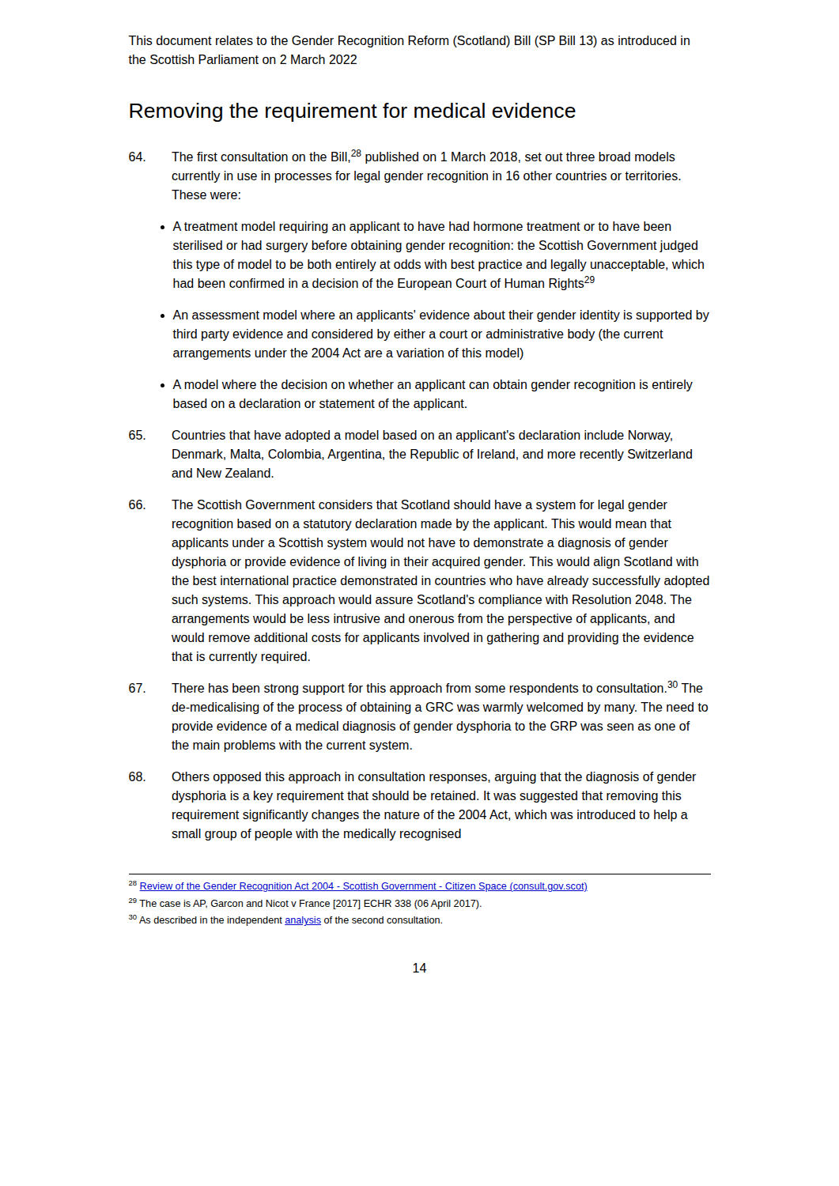This document relates to the Gender Recognition Reform (Scotland) Bill (SP Bill 13) as introduced in the Scottish Parliament on 2 March 2022
Removing the requirement for medical evidence
64.
The first consultation on the Bill,28 published on 1 March 2018, set out three broad models currently in use in processes for legal gender recognition in 16 other countries or territories. These were:
A treatment model requiring an applicant to have had hormone treatment or to have been sterilised or had surgery before obtaining gender recognition: the Scottish Government judged this type of model to be both entirely at odds with best practice and legally unacceptable, which had been confirmed in a decision of the European Court of Human Rights29
An assessment model where an applicants' evidence about their gender identity is supported by third party evidence and considered by either a court or administrative body (the current arrangements under the 2004 Act are a variation of this model)
A model where the decision on whether an applicant can obtain gender recognition is entirely based on a declaration or statement of the applicant.
65.
Countries that have adopted a model based on an applicant's declaration include Norway, Denmark, Malta, Colombia, Argentina, the Republic of Ireland, and more recently Switzerland and New Zealand.
66.
The Scottish Government considers that Scotland should have a system for legal gender recognition based on a statutory declaration made by the applicant. This would mean that applicants under a Scottish system would not have to demonstrate a diagnosis of gender dysphoria or provide evidence of living in their acquired gender. This would align Scotland with the best international practice demonstrated in countries who have already successfully adopted such systems. This approach would assure Scotland's compliance with Resolution 2048. The arrangements would be less intrusive and onerous from the perspective of applicants, and would remove additional costs for applicants involved in gathering and providing the evidence that is currently required.
67.
There has been strong support for this approach from some respondents to consultation.30 The de-medicalising of the process of obtaining a GRC was warmly welcomed by many. The need to provide evidence of a medical diagnosis of gender dysphoria to the GRP was seen as one of the main problems with the current system.
68.
Others opposed this approach in consultation responses, arguing that the diagnosis of gender dysphoria is a key requirement that should be retained. It was suggested that removing this requirement significantly changes the nature of the 2004 Act, which was introduced to help a small group of people with the medically recognised
28 Review of the Gender Recognition Act 2004 - Scottish Government - Citizen Space (consult.gov.scot)
29 The case is AP, Garcon and Nicot v France [2017] ECHR 338 (06 April 2017).
30 As described in the independent analysis of the second consultation.
14